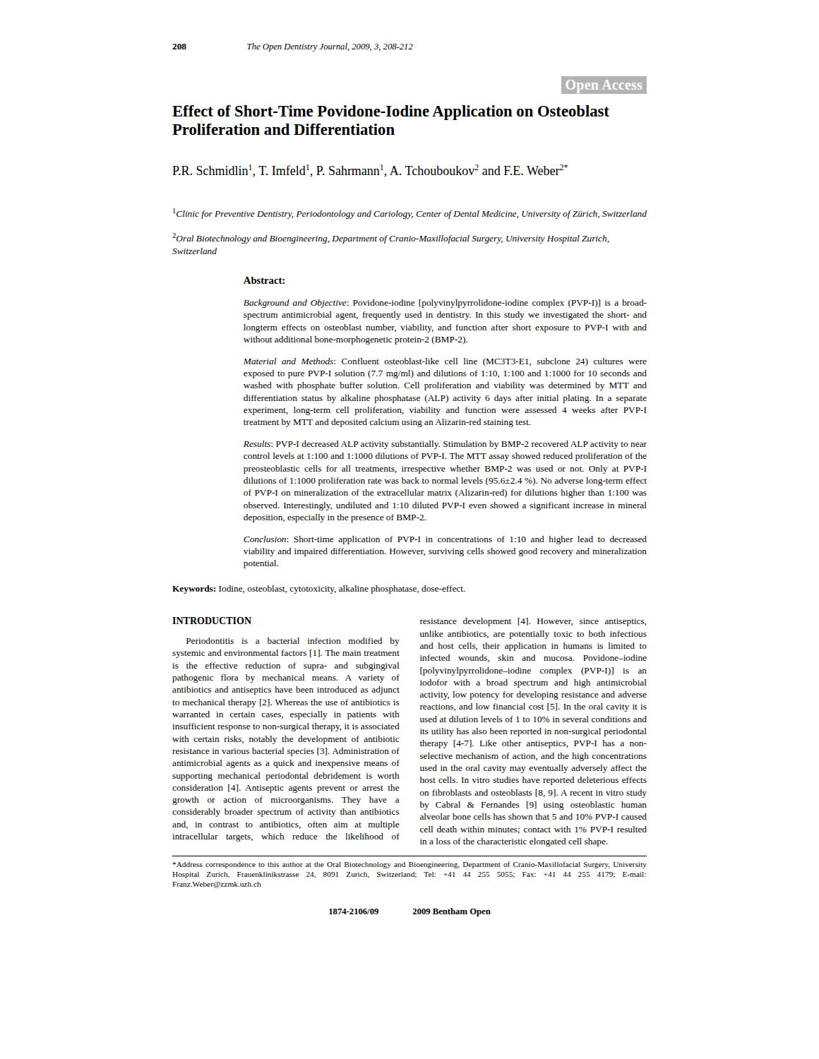208
The Open Dentistry Journal, 2009, 3, 208-212
Open Access
Effect of Short-Time Povidone-Iodine Application on Osteoblast Proliferation and Differentiation
P.R. Schmidlin1, T. Imfeld1, P. Sahrmann1, A. Tchouboukov2 and F.E. Weber2*
1Clinic for Preventive Dentistry, Periodontology and Cariology, Center of Dental Medicine, University of Zürich, Switzerland
2Oral Biotechnology and Bioengineering, Department of Cranio-Maxillofacial Surgery, University Hospital Zurich, Switzerland
Abstract:
Background and Objective: Povidone-iodine [polyvinylpyrrolidone-iodine complex (PVP-I)] is a broad-spectrum antimicrobial agent, frequently used in dentistry. In this study we investigated the short- and longterm effects on osteoblast number, viability, and function after short exposure to PVP-I with and without additional bone-morphogenetic protein-2 (BMP-2).
Material and Methods: Confluent osteoblast-like cell line (MC3T3-E1, subclone 24) cultures were exposed to pure PVP-I solution (7.7 mg/ml) and dilutions of 1:10, 1:100 and 1:1000 for 10 seconds and washed with phosphate buffer solution. Cell proliferation and viability was determined by MTT and differentiation status by alkaline phosphatase (ALP) activity 6 days after initial plating. In a separate experiment, long-term cell proliferation, viability and function were assessed 4 weeks after PVP-I treatment by MTT and deposited calcium using an Alizarin-red staining test.
Results: PVP-I decreased ALP activity substantially. Stimulation by BMP-2 recovered ALP activity to near control levels at 1:100 and 1:1000 dilutions of PVP-I. The MTT assay showed reduced proliferation of the preosteoblastic cells for all treatments, irrespective whether BMP-2 was used or not. Only at PVP-I dilutions of 1:1000 proliferation rate was back to normal levels (95.6±2.4 %). No adverse long-term effect of PVP-I on mineralization of the extracellular matrix (Alizarin-red) for dilutions higher than 1:100 was observed. Interestingly, undiluted and 1:10 diluted PVP-I even showed a significant increase in mineral deposition, especially in the presence of BMP-2.
Conclusion: Short-time application of PVP-I in concentrations of 1:10 and higher lead to decreased viability and impaired differentiation. However, surviving cells showed good recovery and mineralization potential.
Keywords: Iodine, osteoblast, cytotoxicity, alkaline phosphatase, dose-effect.
Introduction
Periodontitis is a bacterial infection modified by systemic and environmental factors [1]. The main treatment is the effective reduction of supra- and subgingival pathogenic flora by mechanical means. A variety of antibiotics and antiseptics have been introduced as adjunct to mechanical therapy [2]. Whereas the use of antibiotics is warranted in certain cases, especially in patients with insufficient response to non-surgical therapy, it is associated with certain risks, notably the development of antibiotic resistance in various bacterial species [3]. Administration of antimicrobial agents as a quick and inexpensive means of supporting mechanical periodontal debridement is worth consideration [4]. Antiseptic agents prevent or arrest the growth or action of microorganisms. They have a considerably broader spectrum of activity than antibiotics and, in contrast to antibiotics, often aim at multiple intracellular targets, which reduce the likelihood of resistance development [4]. However, since antiseptics, unlike antibiotics, are potentially toxic to both infectious and host cells, their application in humans is limited to infected wounds, skin and mucosa. Povidone–iodine [polyvinylpyrrolidone–iodine complex (PVP-I)] is an iodofor with a broad spectrum and high antimicrobial activity, low potency for developing resistance and adverse reactions, and low financial cost [5]. In the oral cavity it is used at dilution levels of 1 to 10% in several conditions and its utility has also been reported in non-surgical periodontal therapy [4-7]. Like other antiseptics, PVP-I has a non-selective mechanism of action, and the high concentrations used in the oral cavity may eventually adversely affect the host cells. In vitro studies have reported deleterious effects on fibroblasts and osteoblasts [8, 9]. A recent in vitro study by Cabral & Fernandes [9] using osteoblastic human alveolar bone cells has shown that 5 and 10% PVP-I caused cell death within minutes; contact with 1% PVP-I resulted in a loss of the characteristic elongated cell shape.
*Address correspondence to this author at the Oral Biotechnology and Bioengineering, Department of Cranio-Maxillofacial Surgery, University Hospital Zurich, Frauenklinikstrasse 24, 8091 Zurich, Switzerland; Tel: +41 44 255 5055; Fax: +41 44 255 4179; E-mail: Franz.Weber@zzmk.uzh.ch
1874-2106/092009 Bentham Open